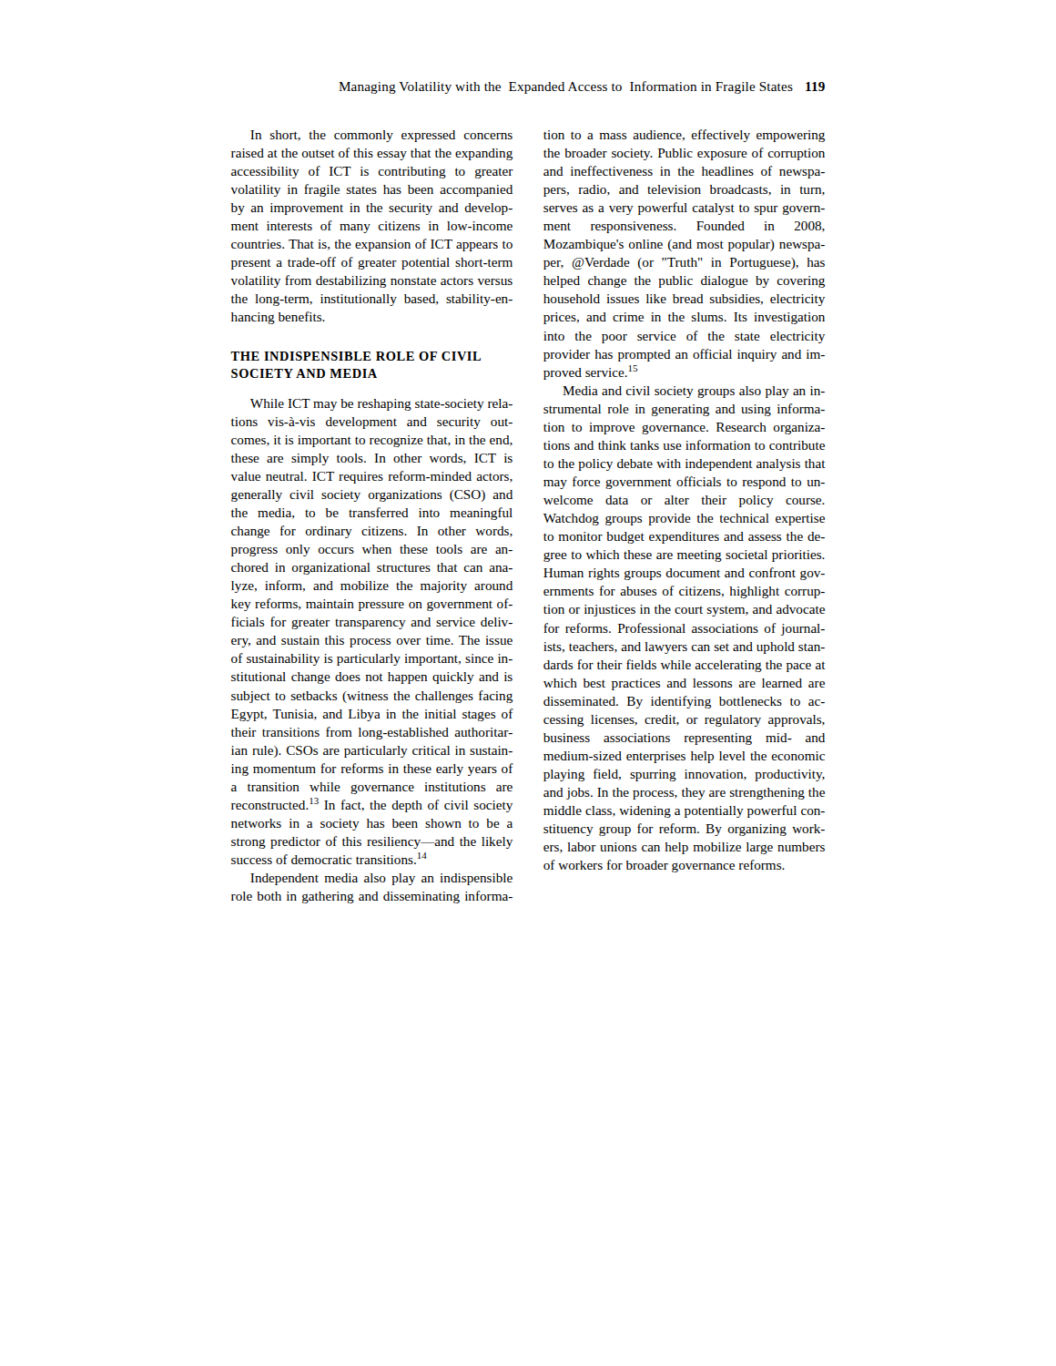Managing Volatility with the Expanded Access to Information in Fragile States 119
In short, the commonly expressed concerns raised at the outset of this essay that the expanding accessibility of ICT is contributing to greater volatility in fragile states has been accompanied by an improvement in the security and development interests of many citizens in low-income countries. That is, the expansion of ICT appears to present a trade-off of greater potential short-term volatility from destabilizing nonstate actors versus the long-term, institutionally based, stability-enhancing benefits.
The Indispensible Role of Civil Society and Media
While ICT may be reshaping state-society relations vis-à-vis development and security outcomes, it is important to recognize that, in the end, these are simply tools. In other words, ICT is value neutral. ICT requires reform-minded actors, generally civil society organizations (CSO) and the media, to be transferred into meaningful change for ordinary citizens. In other words, progress only occurs when these tools are anchored in organizational structures that can analyze, inform, and mobilize the majority around key reforms, maintain pressure on government officials for greater transparency and service delivery, and sustain this process over time. The issue of sustainability is particularly important, since institutional change does not happen quickly and is subject to setbacks (witness the challenges facing Egypt, Tunisia, and Libya in the initial stages of their transitions from long-established authoritarian rule). CSOs are particularly critical in sustaining momentum for reforms in these early years of a transition while governance institutions are reconstructed.13 In fact, the depth of civil society networks in a society has been shown to be a strong predictor of this resiliency—and the likely success of democratic transitions.14
Independent media also play an indispensible role both in gathering and disseminating information to a mass audience, effectively empowering the broader society. Public exposure of corruption and ineffectiveness in the headlines of newspapers, radio, and television broadcasts, in turn, serves as a very powerful catalyst to spur government responsiveness. Founded in 2008, Mozambique's online (and most popular) newspaper, @Verdade (or "Truth" in Portuguese), has helped change the public dialogue by covering household issues like bread subsidies, electricity prices, and crime in the slums. Its investigation into the poor service of the state electricity provider has prompted an official inquiry and improved service.15
Media and civil society groups also play an instrumental role in generating and using information to improve governance. Research organizations and think tanks use information to contribute to the policy debate with independent analysis that may force government officials to respond to unwelcome data or alter their policy course. Watchdog groups provide the technical expertise to monitor budget expenditures and assess the degree to which these are meeting societal priorities. Human rights groups document and confront governments for abuses of citizens, highlight corruption or injustices in the court system, and advocate for reforms. Professional associations of journalists, teachers, and lawyers can set and uphold standards for their fields while accelerating the pace at which best practices and lessons are learned are disseminated. By identifying bottlenecks to accessing licenses, credit, or regulatory approvals, business associations representing mid- and medium-sized enterprises help level the economic playing field, spurring innovation, productivity, and jobs. In the process, they are strengthening the middle class, widening a potentially powerful constituency group for reform. By organizing workers, labor unions can help mobilize large numbers of workers for broader governance reforms.